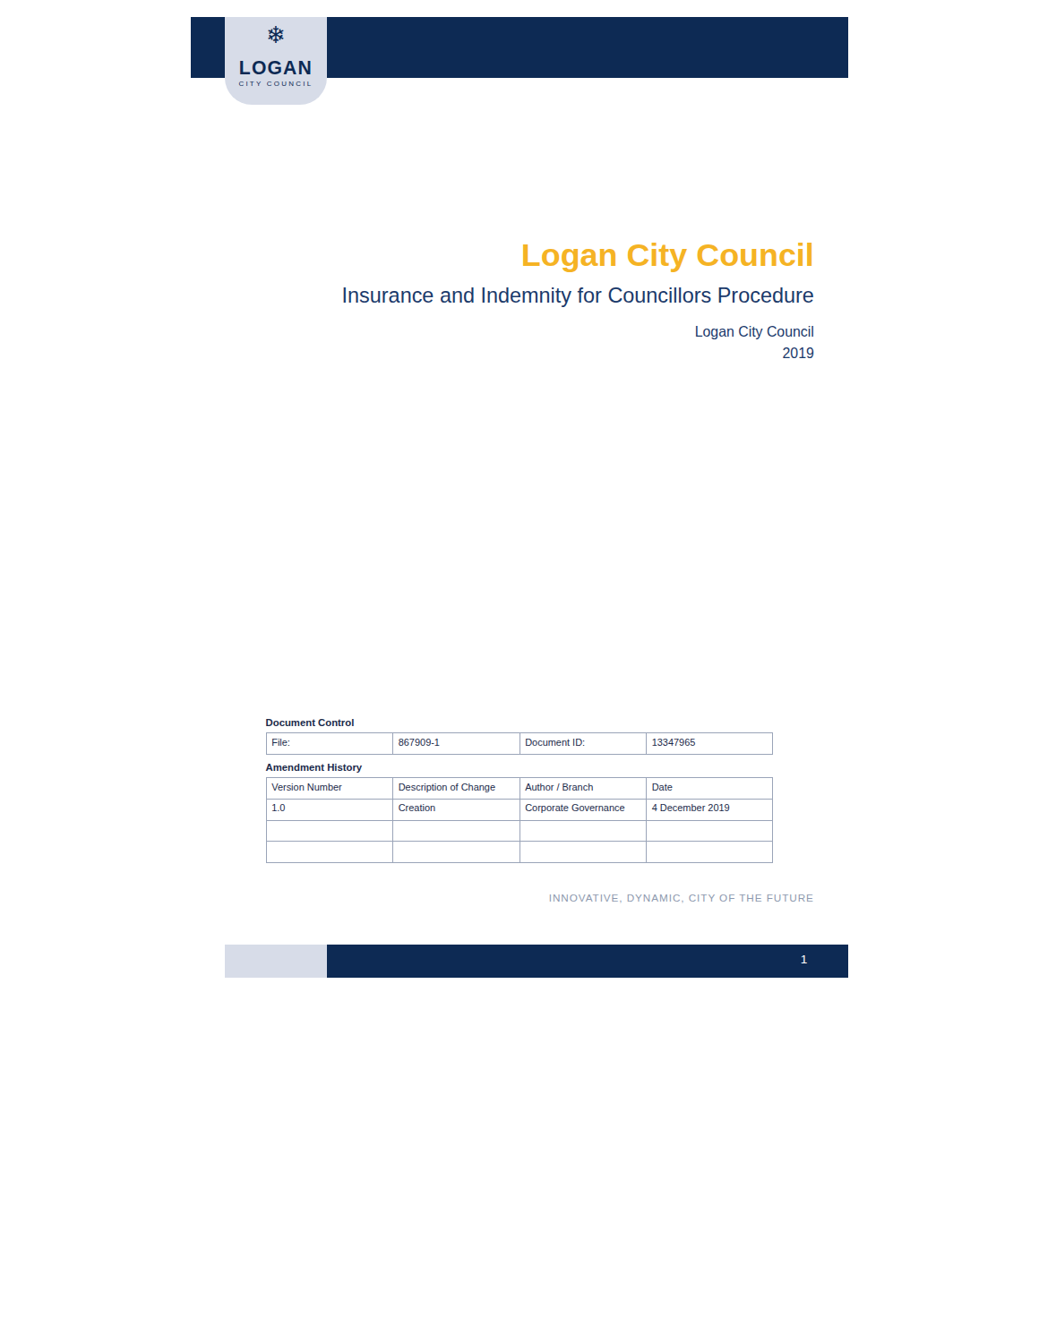❄
LOGAN
CITY COUNCIL
Logan City Council
Insurance and Indemnity for Councillors Procedure
Logan City Council
2019
Document Control
| File: | 867909-1 | Document ID: | 13347965 |
Amendment History
| Version Number | Description of Change | Author / Branch | Date |
| 1.0 | Creation | Corporate Governance | 4 December 2019 |
INNOVATIVE, DYNAMIC, CITY OF THE FUTURE
1